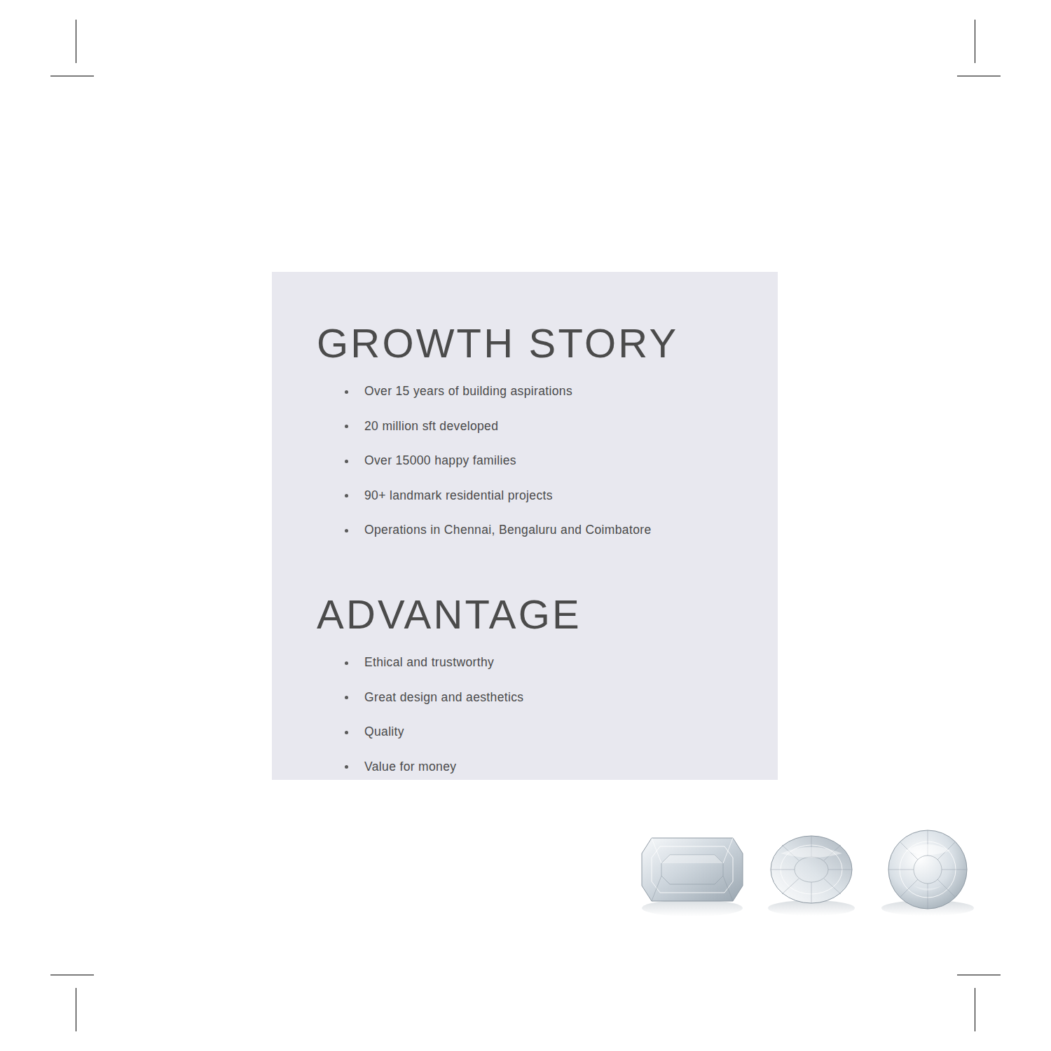Growth Story
Over 15 years of building aspirations
20 million sft developed
Over 15000 happy families
90+ landmark residential projects
Operations in Chennai, Bengaluru and Coimbatore
Advantage
Ethical and trustworthy
Great design and aesthetics
Quality
Value for money